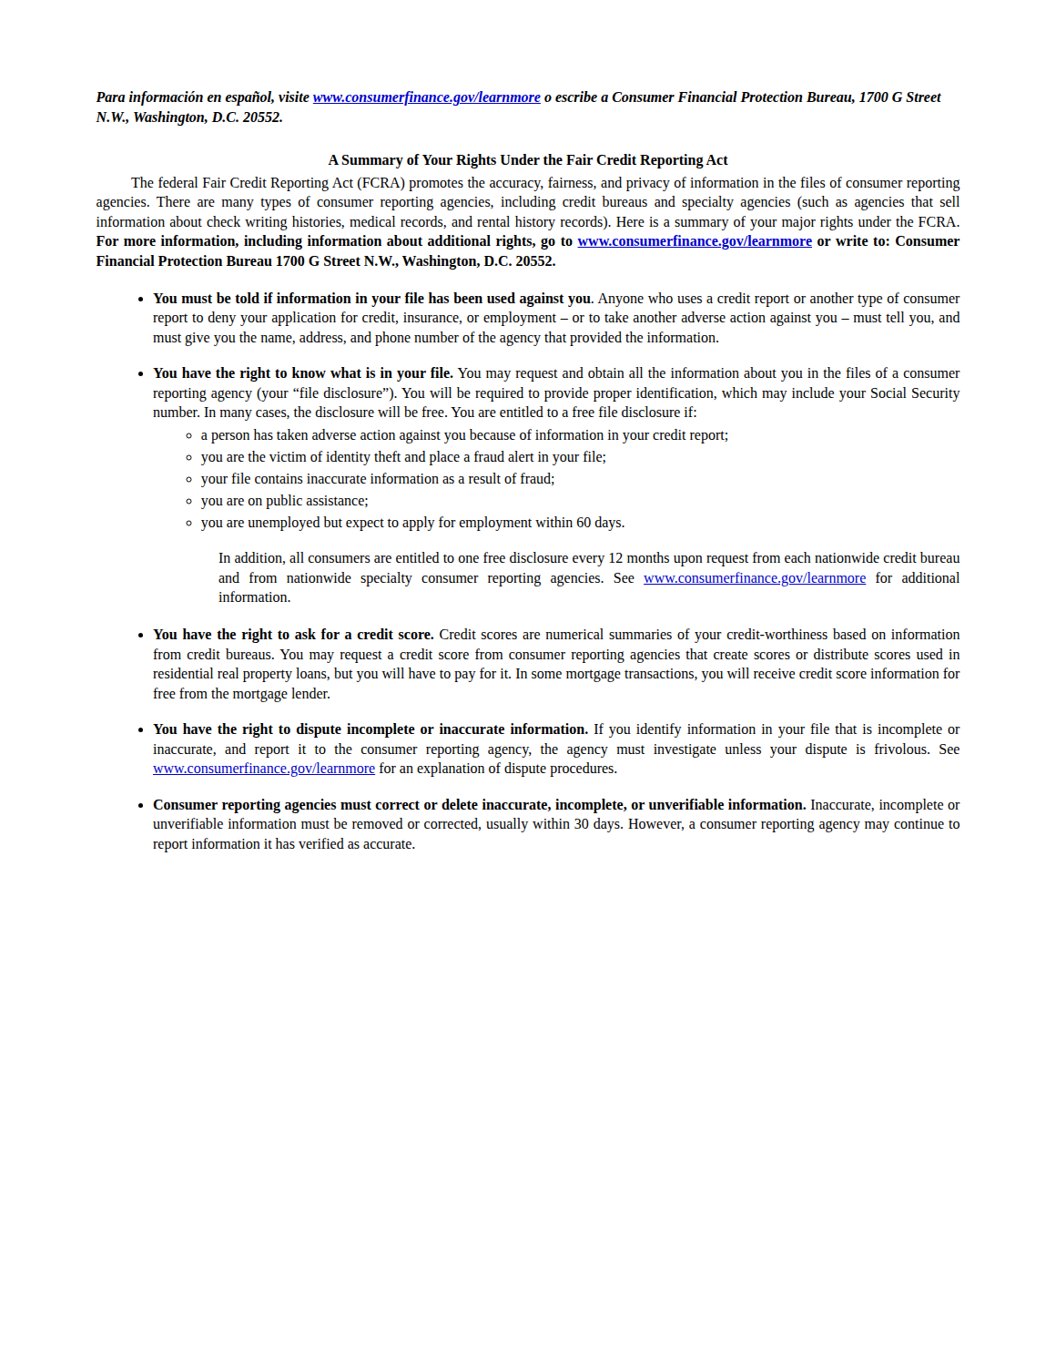Para información en español, visite www.consumerfinance.gov/learnmore o escribe a Consumer Financial Protection Bureau, 1700 G Street N.W., Washington, D.C. 20552.
A Summary of Your Rights Under the Fair Credit Reporting Act
The federal Fair Credit Reporting Act (FCRA) promotes the accuracy, fairness, and privacy of information in the files of consumer reporting agencies. There are many types of consumer reporting agencies, including credit bureaus and specialty agencies (such as agencies that sell information about check writing histories, medical records, and rental history records). Here is a summary of your major rights under the FCRA. For more information, including information about additional rights, go to www.consumerfinance.gov/learnmore or write to: Consumer Financial Protection Bureau 1700 G Street N.W., Washington, D.C. 20552.
You must be told if information in your file has been used against you. Anyone who uses a credit report or another type of consumer report to deny your application for credit, insurance, or employment – or to take another adverse action against you – must tell you, and must give you the name, address, and phone number of the agency that provided the information.
You have the right to know what is in your file. You may request and obtain all the information about you in the files of a consumer reporting agency (your “file disclosure”). You will be required to provide proper identification, which may include your Social Security number. In many cases, the disclosure will be free. You are entitled to a free file disclosure if:
a person has taken adverse action against you because of information in your credit report;
you are the victim of identity theft and place a fraud alert in your file;
your file contains inaccurate information as a result of fraud;
you are on public assistance;
you are unemployed but expect to apply for employment within 60 days.
In addition, all consumers are entitled to one free disclosure every 12 months upon request from each nationwide credit bureau and from nationwide specialty consumer reporting agencies. See www.consumerfinance.gov/learnmore for additional information.
You have the right to ask for a credit score. Credit scores are numerical summaries of your credit-worthiness based on information from credit bureaus. You may request a credit score from consumer reporting agencies that create scores or distribute scores used in residential real property loans, but you will have to pay for it. In some mortgage transactions, you will receive credit score information for free from the mortgage lender.
You have the right to dispute incomplete or inaccurate information. If you identify information in your file that is incomplete or inaccurate, and report it to the consumer reporting agency, the agency must investigate unless your dispute is frivolous. See www.consumerfinance.gov/learnmore for an explanation of dispute procedures.
Consumer reporting agencies must correct or delete inaccurate, incomplete, or unverifiable information. Inaccurate, incomplete or unverifiable information must be removed or corrected, usually within 30 days. However, a consumer reporting agency may continue to report information it has verified as accurate.